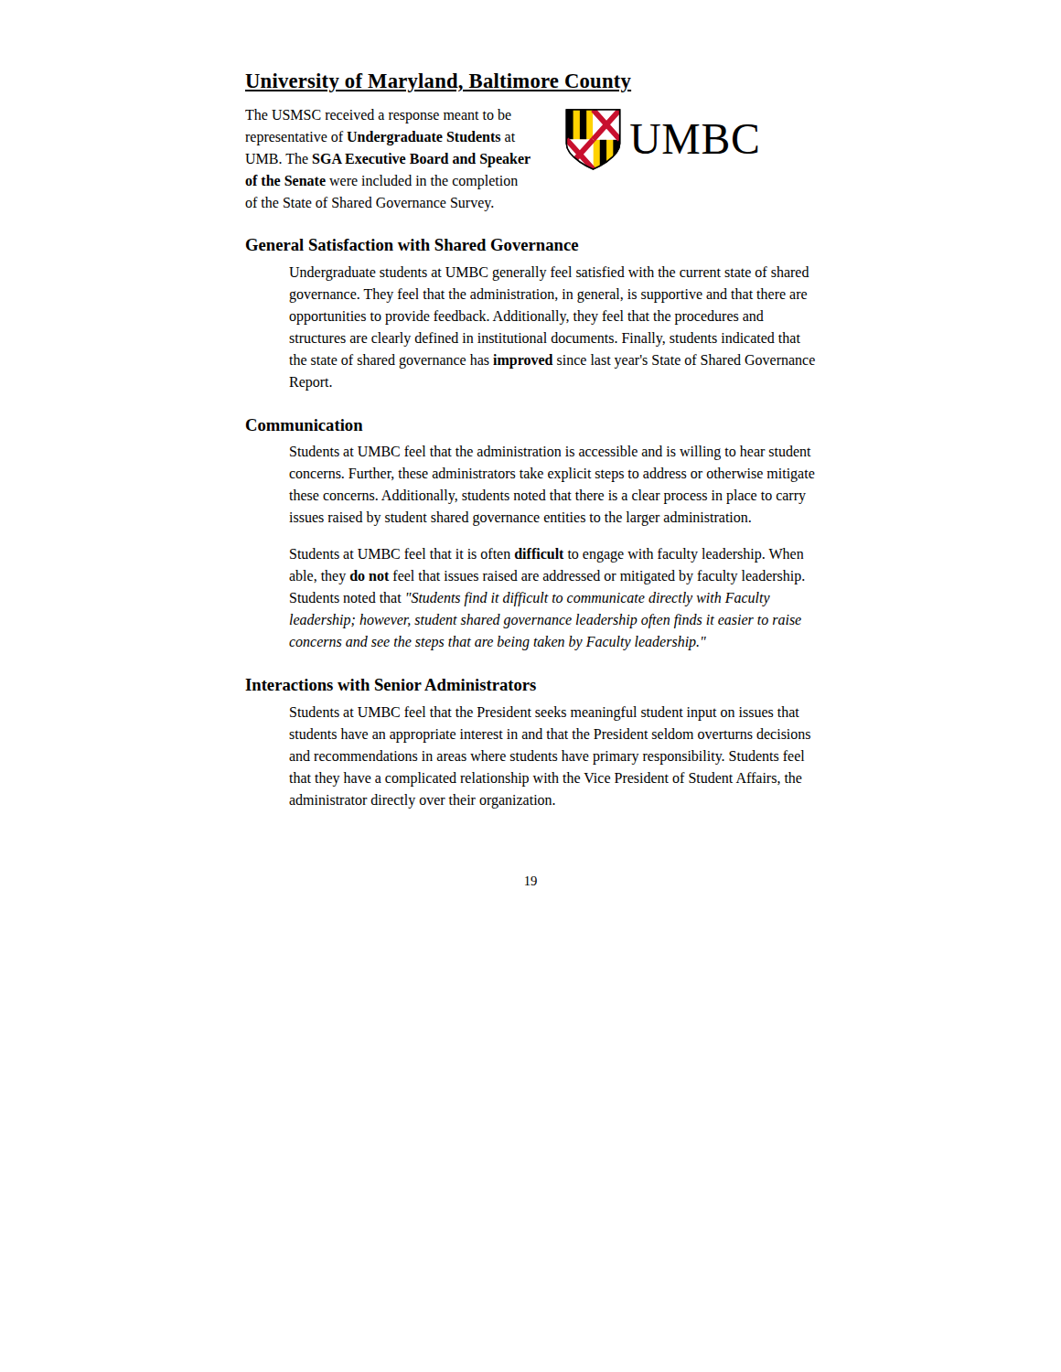University of Maryland, Baltimore County
UMBC
The USMSC received a response meant to be representative of Undergraduate Students at UMB. The SGA Executive Board and Speaker of the Senate were included in the completion of the State of Shared Governance Survey.
General Satisfaction with Shared Governance
Undergraduate students at UMBC generally feel satisfied with the current state of shared governance. They feel that the administration, in general, is supportive and that there are opportunities to provide feedback. Additionally, they feel that the procedures and structures are clearly defined in institutional documents. Finally, students indicated that the state of shared governance has improved since last year's State of Shared Governance Report.
Communication
Students at UMBC feel that the administration is accessible and is willing to hear student concerns. Further, these administrators take explicit steps to address or otherwise mitigate these concerns. Additionally, students noted that there is a clear process in place to carry issues raised by student shared governance entities to the larger administration.
Students at UMBC feel that it is often difficult to engage with faculty leadership. When able, they do not feel that issues raised are addressed or mitigated by faculty leadership. Students noted that "Students find it difficult to communicate directly with Faculty leadership; however, student shared governance leadership often finds it easier to raise concerns and see the steps that are being taken by Faculty leadership."
Interactions with Senior Administrators
Students at UMBC feel that the President seeks meaningful student input on issues that students have an appropriate interest in and that the President seldom overturns decisions and recommendations in areas where students have primary responsibility. Students feel that they have a complicated relationship with the Vice President of Student Affairs, the administrator directly over their organization.
19